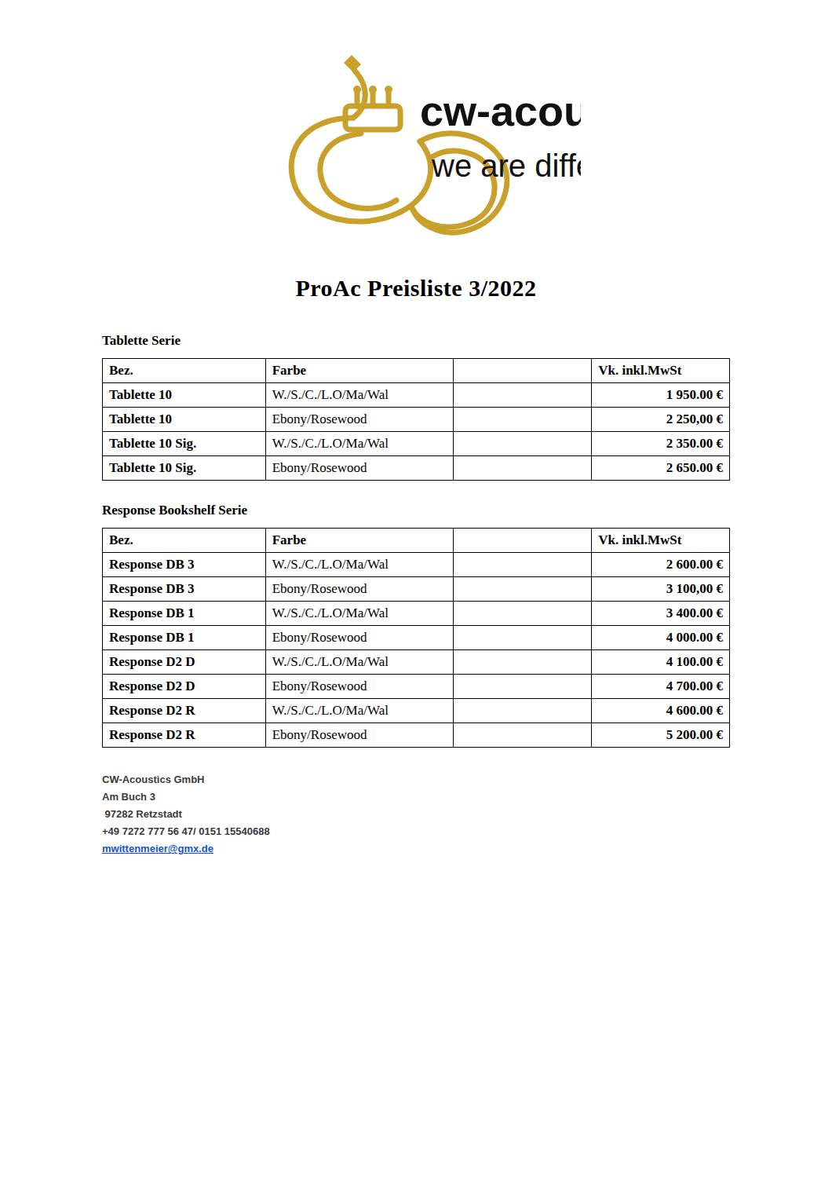cw-acoustics we are different
ProAc Preisliste 3/2022
Tablette Serie
| Bez. | Farbe | | Vk. inkl.MwSt |
| --- | --- | --- | --- |
| Tablette 10 | W./S./C./L.O/Ma/Wal | | 1 950.00 € |
| Tablette 10 | Ebony/Rosewood | | 2 250,00 € |
| Tablette 10 Sig. | W./S./C./L.O/Ma/Wal | | 2 350.00 € |
| Tablette 10 Sig. | Ebony/Rosewood | | 2 650.00 € |
Response Bookshelf Serie
| Bez. | Farbe | | Vk. inkl.MwSt |
| --- | --- | --- | --- |
| Response DB 3 | W./S./C./L.O/Ma/Wal | | 2 600.00 € |
| Response DB 3 | Ebony/Rosewood | | 3 100,00 € |
| Response DB 1 | W./S./C./L.O/Ma/Wal | | 3 400.00 € |
| Response DB 1 | Ebony/Rosewood | | 4 000.00 € |
| Response D2 D | W./S./C./L.O/Ma/Wal | | 4 100.00 € |
| Response D2 D | Ebony/Rosewood | | 4 700.00 € |
| Response D2 R | W./S./C./L.O/Ma/Wal | | 4 600.00 € |
| Response D2 R | Ebony/Rosewood | | 5 200.00 € |
CW-Acoustics GmbH
Am Buch 3
97282 Retzstadt
+49 7272 777 56 47/ 0151 15540688
mwittenmeier@gmx.de